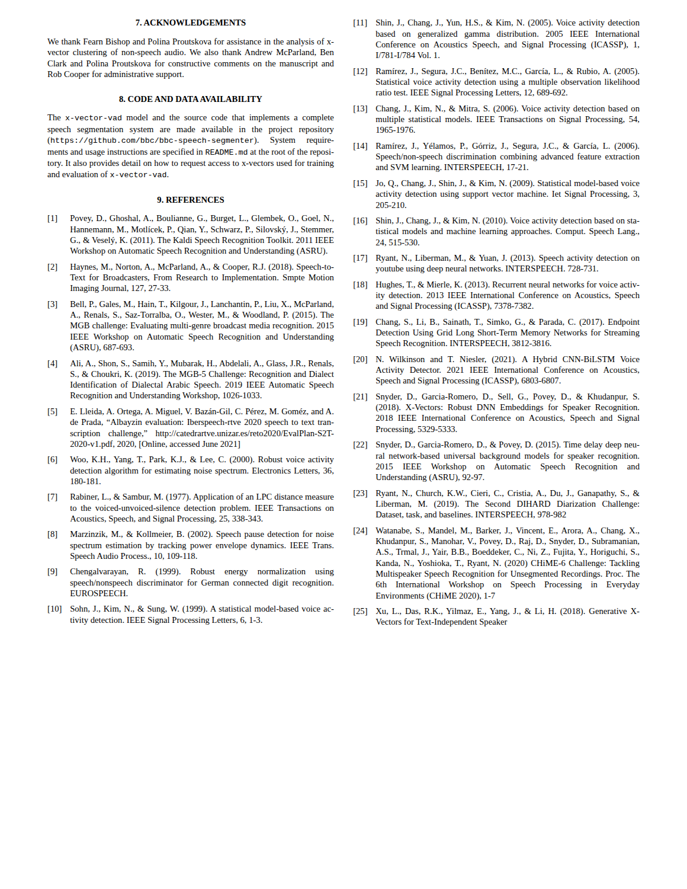7. Acknowledgements
We thank Fearn Bishop and Polina Proutskova for assistance in the analysis of x-vector clustering of non-speech audio. We also thank Andrew McParland, Ben Clark and Polina Proutskova for constructive comments on the manuscript and Rob Cooper for administrative support.
8. Code and Data Availability
The x-vector-vad model and the source code that implements a complete speech segmentation system are made available in the project repository (https://github.com/bbc/bbc-speech-segmenter). System requirements and usage instructions are specified in README.md at the root of the repository. It also provides detail on how to request access to x-vectors used for training and evaluation of x-vector-vad.
9. References
Povey, D., Ghoshal, A., Boulianne, G., Burget, L., Glembek, O., Goel, N., Hannemann, M., Motlícek, P., Qian, Y., Schwarz, P., Silovský, J., Stemmer, G., & Veselý, K. (2011). The Kaldi Speech Recognition Toolkit. 2011 IEEE Workshop on Automatic Speech Recognition and Understanding (ASRU).
Haynes, M., Norton, A., McParland, A., & Cooper, R.J. (2018). Speech-to-Text for Broadcasters, From Research to Implementation. Smpte Motion Imaging Journal, 127, 27-33.
Bell, P., Gales, M., Hain, T., Kilgour, J., Lanchantin, P., Liu, X., McParland, A., Renals, S., Saz-Torralba, O., Wester, M., & Woodland, P. (2015). The MGB challenge: Evaluating multi-genre broadcast media recognition. 2015 IEEE Workshop on Automatic Speech Recognition and Understanding (ASRU), 687-693.
Ali, A., Shon, S., Samih, Y., Mubarak, H., Abdelali, A., Glass, J.R., Renals, S., & Choukri, K. (2019). The MGB-5 Challenge: Recognition and Dialect Identification of Dialectal Arabic Speech. 2019 IEEE Automatic Speech Recognition and Understanding Workshop, 1026-1033.
E. Lleida, A. Ortega, A. Miguel, V. Bazán-Gil, C. Pérez, M. Goméz, and A. de Prada, “Albayzin evaluation: Iberspeech-rtve 2020 speech to text transcription challenge,” http://catedrartve.unizar.es/reto2020/EvalPlan-S2T-2020-v1.pdf, 2020, [Online, accessed June 2021]
Woo, K.H., Yang, T., Park, K.J., & Lee, C. (2000). Robust voice activity detection algorithm for estimating noise spectrum. Electronics Letters, 36, 180-181.
Rabiner, L., & Sambur, M. (1977). Application of an LPC distance measure to the voiced-unvoiced-silence detection problem. IEEE Transactions on Acoustics, Speech, and Signal Processing, 25, 338-343.
Marzinzik, M., & Kollmeier, B. (2002). Speech pause detection for noise spectrum estimation by tracking power envelope dynamics. IEEE Trans. Speech Audio Process., 10, 109-118.
Chengalvarayan, R. (1999). Robust energy normalization using speech/nonspeech discriminator for German connected digit recognition. EUROSPEECH.
Sohn, J., Kim, N., & Sung, W. (1999). A statistical model-based voice activity detection. IEEE Signal Processing Letters, 6, 1-3.
Shin, J., Chang, J., Yun, H.S., & Kim, N. (2005). Voice activity detection based on generalized gamma distribution. 2005 IEEE International Conference on Acoustics Speech, and Signal Processing (ICASSP), 1, I/781-I/784 Vol. 1.
Ramírez, J., Segura, J.C., Benítez, M.C., García, L., & Rubio, A. (2005). Statistical voice activity detection using a multiple observation likelihood ratio test. IEEE Signal Processing Letters, 12, 689-692.
Chang, J., Kim, N., & Mitra, S. (2006). Voice activity detection based on multiple statistical models. IEEE Transactions on Signal Processing, 54, 1965-1976.
Ramírez, J., Yélamos, P., Górriz, J., Segura, J.C., & García, L. (2006). Speech/non-speech discrimination combining advanced feature extraction and SVM learning. INTERSPEECH, 17-21.
Jo, Q., Chang, J., Shin, J., & Kim, N. (2009). Statistical model-based voice activity detection using support vector machine. Iet Signal Processing, 3, 205-210.
Shin, J., Chang, J., & Kim, N. (2010). Voice activity detection based on statistical models and machine learning approaches. Comput. Speech Lang., 24, 515-530.
Ryant, N., Liberman, M., & Yuan, J. (2013). Speech activity detection on youtube using deep neural networks. INTERSPEECH. 728-731.
Hughes, T., & Mierle, K. (2013). Recurrent neural networks for voice activity detection. 2013 IEEE International Conference on Acoustics, Speech and Signal Processing (ICASSP), 7378-7382.
Chang, S., Li, B., Sainath, T., Simko, G., & Parada, C. (2017). Endpoint Detection Using Grid Long Short-Term Memory Networks for Streaming Speech Recognition. INTERSPEECH, 3812-3816.
N. Wilkinson and T. Niesler, (2021). A Hybrid CNN-BiLSTM Voice Activity Detector. 2021 IEEE International Conference on Acoustics, Speech and Signal Processing (ICASSP), 6803-6807.
Snyder, D., Garcia-Romero, D., Sell, G., Povey, D., & Khudanpur, S. (2018). X-Vectors: Robust DNN Embeddings for Speaker Recognition. 2018 IEEE International Conference on Acoustics, Speech and Signal Processing, 5329-5333.
Snyder, D., Garcia-Romero, D., & Povey, D. (2015). Time delay deep neural network-based universal background models for speaker recognition. 2015 IEEE Workshop on Automatic Speech Recognition and Understanding (ASRU), 92-97.
Ryant, N., Church, K.W., Cieri, C., Cristia, A., Du, J., Ganapathy, S., & Liberman, M. (2019). The Second DIHARD Diarization Challenge: Dataset, task, and baselines. INTERSPEECH, 978-982
Watanabe, S., Mandel, M., Barker, J., Vincent, E., Arora, A., Chang, X., Khudanpur, S., Manohar, V., Povey, D., Raj, D., Snyder, D., Subramanian, A.S., Trmal, J., Yair, B.B., Boeddeker, C., Ni, Z., Fujita, Y., Horiguchi, S., Kanda, N., Yoshioka, T., Ryant, N. (2020) CHiME-6 Challenge: Tackling Multispeaker Speech Recognition for Unsegmented Recordings. Proc. The 6th International Workshop on Speech Processing in Everyday Environments (CHiME 2020), 1-7
Xu, L., Das, R.K., Yilmaz, E., Yang, J., & Li, H. (2018). Generative X-Vectors for Text-Independent Speaker